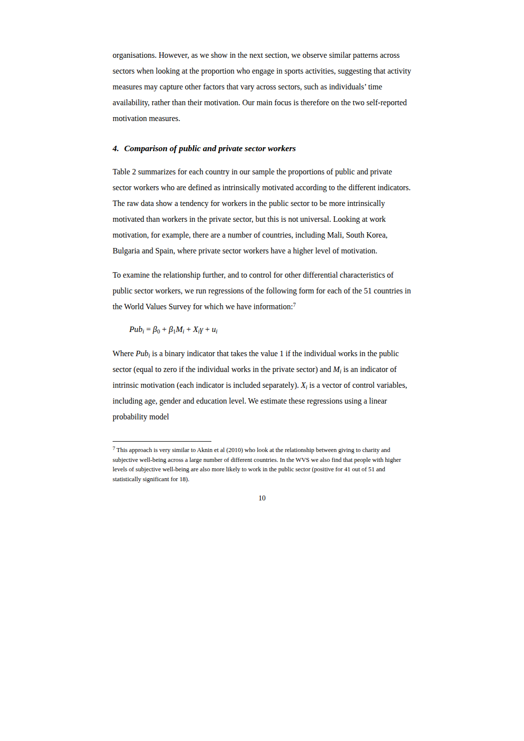organisations. However, as we show in the next section, we observe similar patterns across sectors when looking at the proportion who engage in sports activities, suggesting that activity measures may capture other factors that vary across sectors, such as individuals’ time availability, rather than their motivation. Our main focus is therefore on the two self-reported motivation measures.
4. Comparison of public and private sector workers
Table 2 summarizes for each country in our sample the proportions of public and private sector workers who are defined as intrinsically motivated according to the different indicators. The raw data show a tendency for workers in the public sector to be more intrinsically motivated than workers in the private sector, but this is not universal. Looking at work motivation, for example, there are a number of countries, including Mali, South Korea, Bulgaria and Spain, where private sector workers have a higher level of motivation.
To examine the relationship further, and to control for other differential characteristics of public sector workers, we run regressions of the following form for each of the 51 countries in the World Values Survey for which we have information:7
Pubi = β0 + β1Mi + Xiγ + ui
Where Pubi is a binary indicator that takes the value 1 if the individual works in the public sector (equal to zero if the individual works in the private sector) and Mi is an indicator of intrinsic motivation (each indicator is included separately). Xi is a vector of control variables, including age, gender and education level. We estimate these regressions using a linear probability model
7 This approach is very similar to Aknin et al (2010) who look at the relationship between giving to charity and subjective well-being across a large number of different countries. In the WVS we also find that people with higher levels of subjective well-being are also more likely to work in the public sector (positive for 41 out of 51 and statistically significant for 18).
10